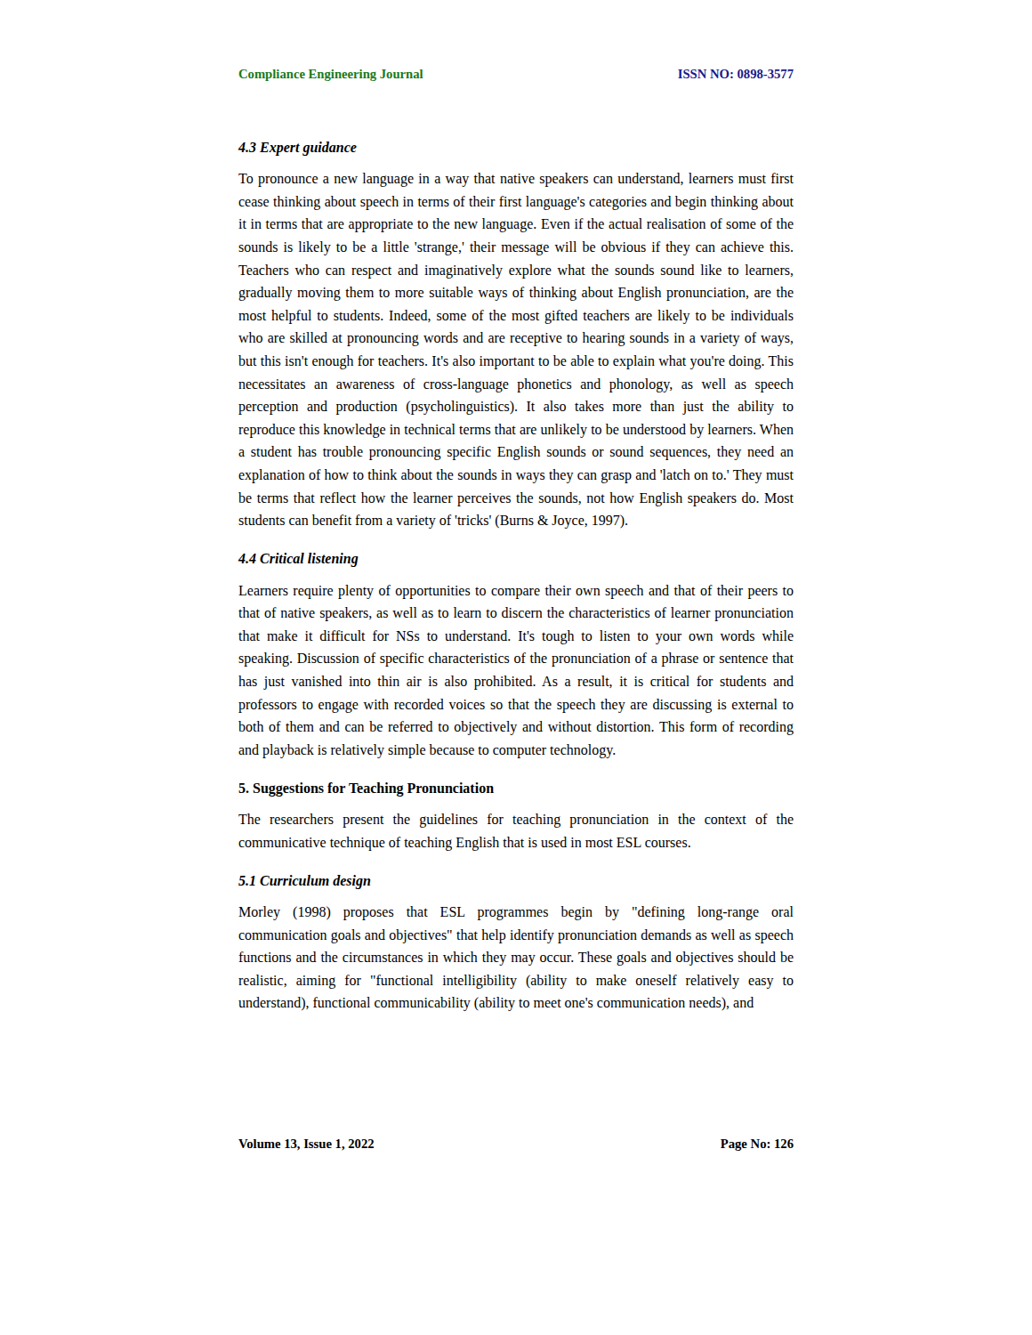Compliance Engineering Journal ISSN NO: 0898-3577
4.3 Expert guidance
To pronounce a new language in a way that native speakers can understand, learners must first cease thinking about speech in terms of their first language's categories and begin thinking about it in terms that are appropriate to the new language. Even if the actual realisation of some of the sounds is likely to be a little 'strange,' their message will be obvious if they can achieve this. Teachers who can respect and imaginatively explore what the sounds sound like to learners, gradually moving them to more suitable ways of thinking about English pronunciation, are the most helpful to students. Indeed, some of the most gifted teachers are likely to be individuals who are skilled at pronouncing words and are receptive to hearing sounds in a variety of ways, but this isn't enough for teachers. It's also important to be able to explain what you're doing. This necessitates an awareness of cross-language phonetics and phonology, as well as speech perception and production (psycholinguistics). It also takes more than just the ability to reproduce this knowledge in technical terms that are unlikely to be understood by learners. When a student has trouble pronouncing specific English sounds or sound sequences, they need an explanation of how to think about the sounds in ways they can grasp and 'latch on to.' They must be terms that reflect how the learner perceives the sounds, not how English speakers do. Most students can benefit from a variety of 'tricks' (Burns & Joyce, 1997).
4.4 Critical listening
Learners require plenty of opportunities to compare their own speech and that of their peers to that of native speakers, as well as to learn to discern the characteristics of learner pronunciation that make it difficult for NSs to understand. It's tough to listen to your own words while speaking. Discussion of specific characteristics of the pronunciation of a phrase or sentence that has just vanished into thin air is also prohibited. As a result, it is critical for students and professors to engage with recorded voices so that the speech they are discussing is external to both of them and can be referred to objectively and without distortion. This form of recording and playback is relatively simple because to computer technology.
5. Suggestions for Teaching Pronunciation
The researchers present the guidelines for teaching pronunciation in the context of the communicative technique of teaching English that is used in most ESL courses.
5.1 Curriculum design
Morley (1998) proposes that ESL programmes begin by "defining long-range oral communication goals and objectives" that help identify pronunciation demands as well as speech functions and the circumstances in which they may occur. These goals and objectives should be realistic, aiming for "functional intelligibility (ability to make oneself relatively easy to understand), functional communicability (ability to meet one's communication needs), and
Volume 13, Issue 1, 2022 Page No: 126